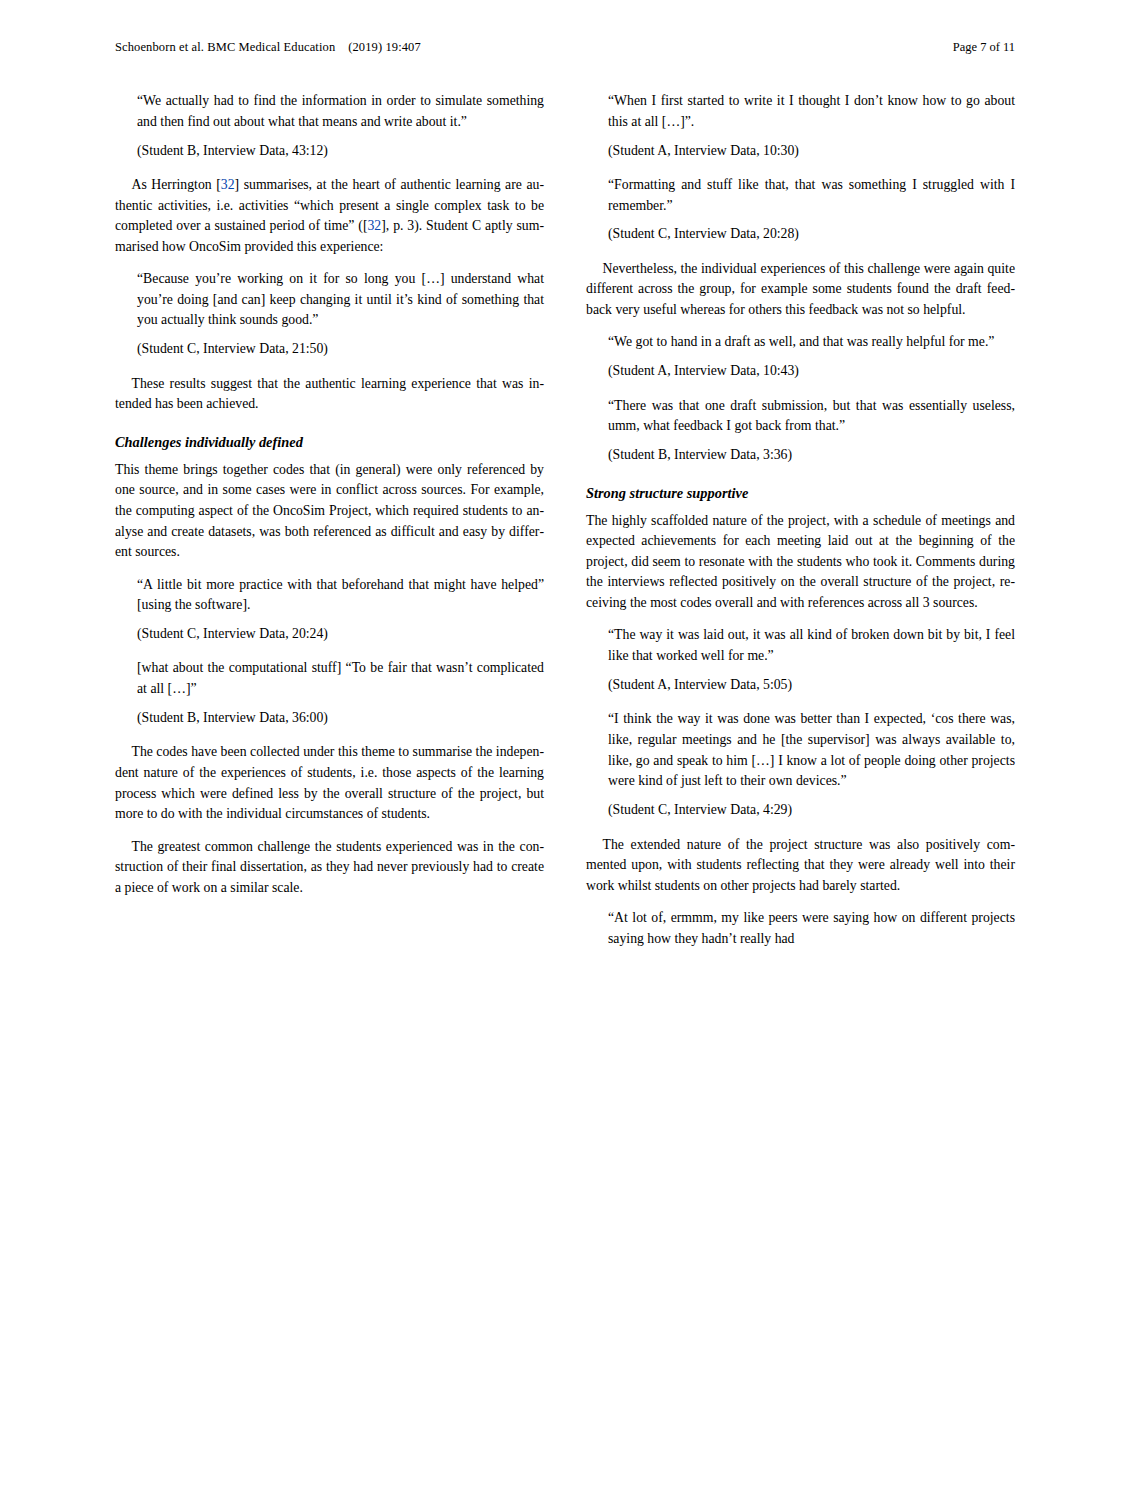Schoenborn et al. BMC Medical Education (2019) 19:407 Page 7 of 11
“We actually had to find the information in order to simulate something and then find out about what that means and write about it.”
(Student B, Interview Data, 43:12)
As Herrington [32] summarises, at the heart of authentic learning are authentic activities, i.e. activities “which present a single complex task to be completed over a sustained period of time” ([32], p. 3). Student C aptly summarised how OncoSim provided this experience:
“Because you’re working on it for so long you […] understand what you’re doing [and can] keep changing it until it’s kind of something that you actually think sounds good.”
(Student C, Interview Data, 21:50)
These results suggest that the authentic learning experience that was intended has been achieved.
Challenges individually defined
This theme brings together codes that (in general) were only referenced by one source, and in some cases were in conflict across sources. For example, the computing aspect of the OncoSim Project, which required students to analyse and create datasets, was both referenced as difficult and easy by different sources.
“A little bit more practice with that beforehand that might have helped” [using the software].
(Student C, Interview Data, 20:24)
[what about the computational stuff] “To be fair that wasn’t complicated at all […]”
(Student B, Interview Data, 36:00)
The codes have been collected under this theme to summarise the independent nature of the experiences of students, i.e. those aspects of the learning process which were defined less by the overall structure of the project, but more to do with the individual circumstances of students.
The greatest common challenge the students experienced was in the construction of their final dissertation, as they had never previously had to create a piece of work on a similar scale.
“When I first started to write it I thought I don’t know how to go about this at all […]”.
(Student A, Interview Data, 10:30)
“Formatting and stuff like that, that was something I struggled with I remember.”
(Student C, Interview Data, 20:28)
Nevertheless, the individual experiences of this challenge were again quite different across the group, for example some students found the draft feedback very useful whereas for others this feedback was not so helpful.
“We got to hand in a draft as well, and that was really helpful for me.”
(Student A, Interview Data, 10:43)
“There was that one draft submission, but that was essentially useless, umm, what feedback I got back from that.”
(Student B, Interview Data, 3:36)
Strong structure supportive
The highly scaffolded nature of the project, with a schedule of meetings and expected achievements for each meeting laid out at the beginning of the project, did seem to resonate with the students who took it. Comments during the interviews reflected positively on the overall structure of the project, receiving the most codes overall and with references across all 3 sources.
“The way it was laid out, it was all kind of broken down bit by bit, I feel like that worked well for me.”
(Student A, Interview Data, 5:05)
“I think the way it was done was better than I expected, ‘cos there was, like, regular meetings and he [the supervisor] was always available to, like, go and speak to him […] I know a lot of people doing other projects were kind of just left to their own devices.”
(Student C, Interview Data, 4:29)
The extended nature of the project structure was also positively commented upon, with students reflecting that they were already well into their work whilst students on other projects had barely started.
“At lot of, ermmm, my like peers were saying how on different projects saying how they hadn’t really had